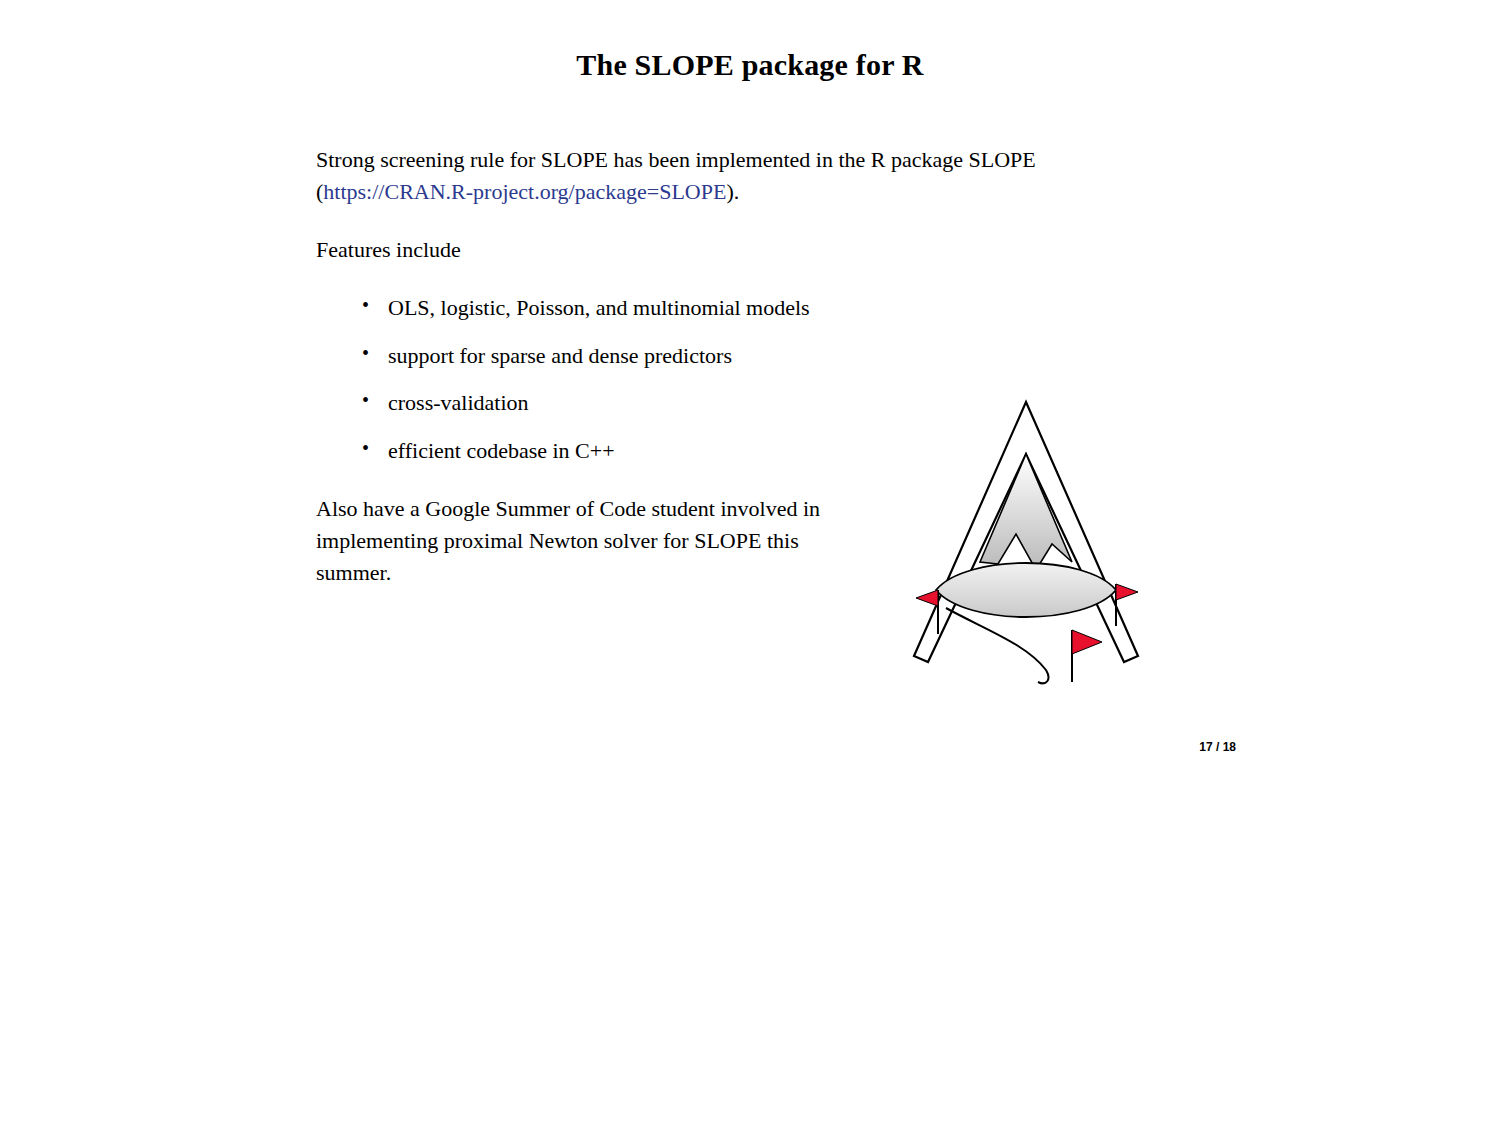The SLOPE package for R
Strong screening rule for SLOPE has been implemented in the R package SLOPE (https://CRAN.R-project.org/package=SLOPE).
Features include
OLS, logistic, Poisson, and multinomial models
support for sparse and dense predictors
cross-validation
efficient codebase in C++
Also have a Google Summer of Code student involved in implementing proximal Newton solver for SLOPE this summer.
17 / 18